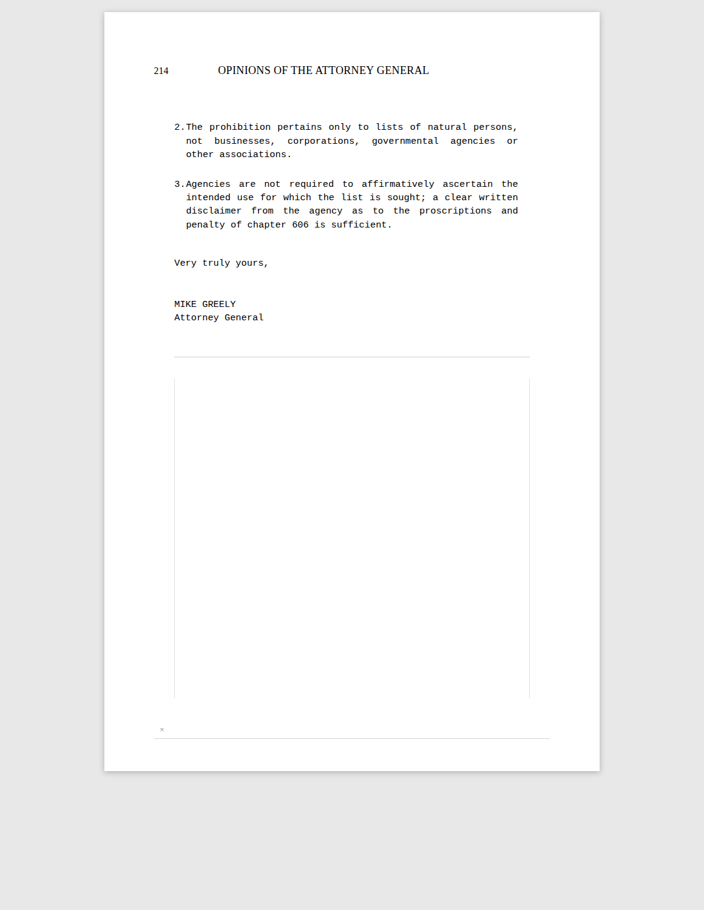214
OPINIONS OF THE ATTORNEY GENERAL
2.
The prohibition pertains only to lists of natural persons, not businesses, corporations, governmental agencies or other associations.
3.
Agencies are not required to affirmatively ascertain the intended use for which the list is sought; a clear written disclaimer from the agency as to the proscriptions and penalty of chapter 606 is sufficient.
Very truly yours,
MIKE GREELY
Attorney General
×